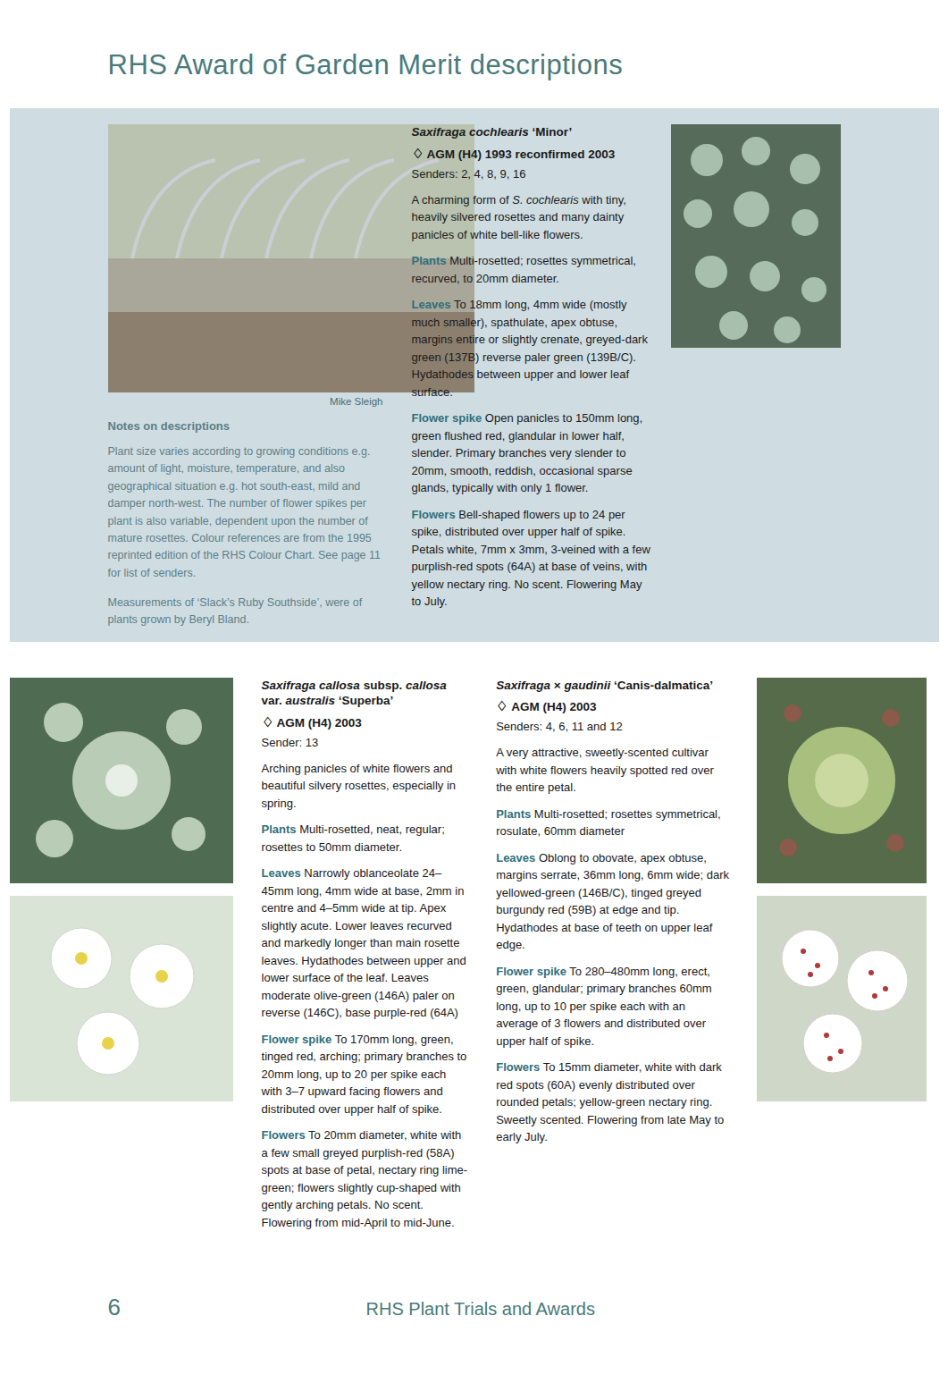RHS Award of Garden Merit descriptions
Mike Sleigh
Notes on descriptions
Plant size varies according to growing conditions e.g. amount of light, moisture, temperature, and also geographical situation e.g. hot south-east, mild and damper north-west. The number of flower spikes per plant is also variable, dependent upon the number of mature rosettes. Colour references are from the 1995 reprinted edition of the RHS Colour Chart. See page 11 for list of senders.
Measurements of ‘Slack’s Ruby Southside’, were of plants grown by Beryl Bland.
Saxifraga cochlearis ‘Minor’
♢AGM (H4) 1993 reconfirmed 2003
Senders: 2, 4, 8, 9, 16
A charming form of S. cochlearis with tiny, heavily silvered rosettes and many dainty panicles of white bell-like flowers.
Plants Multi-rosetted; rosettes symmetrical, recurved, to 20mm diameter.
Leaves To 18mm long, 4mm wide (mostly much smaller), spathulate, apex obtuse, margins entire or slightly crenate, greyed-dark green (137B) reverse paler green (139B/C). Hydathodes between upper and lower leaf surface.
Flower spike Open panicles to 150mm long, green flushed red, glandular in lower half, slender. Primary branches very slender to 20mm, smooth, reddish, occasional sparse glands, typically with only 1 flower.
Flowers Bell-shaped flowers up to 24 per spike, distributed over upper half of spike. Petals white, 7mm x 3mm, 3-veined with a few purplish-red spots (64A) at base of veins, with yellow nectary ring. No scent. Flowering May to July.
Saxifraga callosa subsp. callosa var. australis ‘Superba’
♢AGM (H4) 2003
Sender: 13
Arching panicles of white flowers and beautiful silvery rosettes, especially in spring.
Plants Multi-rosetted, neat, regular; rosettes to 50mm diameter.
Leaves Narrowly oblanceolate 24–45mm long, 4mm wide at base, 2mm in centre and 4–5mm wide at tip. Apex slightly acute. Lower leaves recurved and markedly longer than main rosette leaves. Hydathodes between upper and lower surface of the leaf. Leaves moderate olive-green (146A) paler on reverse (146C), base purple-red (64A)
Flower spike To 170mm long, green, tinged red, arching; primary branches to 20mm long, up to 20 per spike each with 3–7 upward facing flowers and distributed over upper half of spike.
Flowers To 20mm diameter, white with a few small greyed purplish-red (58A) spots at base of petal, nectary ring lime-green; flowers slightly cup-shaped with gently arching petals. No scent. Flowering from mid-April to mid-June.
Saxifraga × gaudinii ‘Canis-dalmatica’
♢AGM (H4) 2003
Senders: 4, 6, 11 and 12
A very attractive, sweetly-scented cultivar with white flowers heavily spotted red over the entire petal.
Plants Multi-rosetted; rosettes symmetrical, rosulate, 60mm diameter
Leaves Oblong to obovate, apex obtuse, margins serrate, 36mm long, 6mm wide; dark yellowed-green (146B/C), tinged greyed burgundy red (59B) at edge and tip. Hydathodes at base of teeth on upper leaf edge.
Flower spike To 280–480mm long, erect, green, glandular; primary branches 60mm long, up to 10 per spike each with an average of 3 flowers and distributed over upper half of spike.
Flowers To 15mm diameter, white with dark red spots (60A) evenly distributed over rounded petals; yellow-green nectary ring. Sweetly scented. Flowering from late May to early July.
6
RHS Plant Trials and Awards